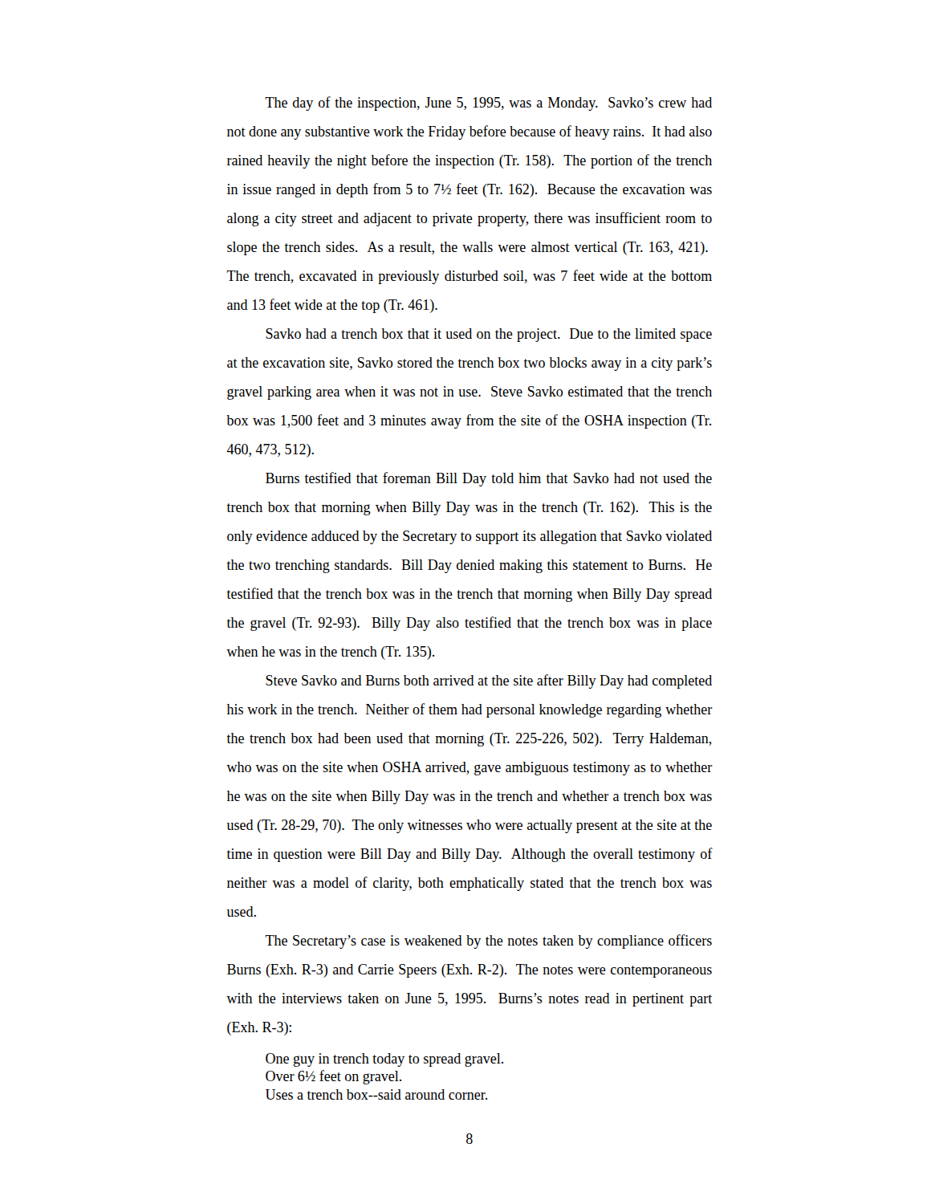The day of the inspection, June 5, 1995, was a Monday. Savko’s crew had not done any substantive work the Friday before because of heavy rains. It had also rained heavily the night before the inspection (Tr. 158). The portion of the trench in issue ranged in depth from 5 to 7½ feet (Tr. 162). Because the excavation was along a city street and adjacent to private property, there was insufficient room to slope the trench sides. As a result, the walls were almost vertical (Tr. 163, 421). The trench, excavated in previously disturbed soil, was 7 feet wide at the bottom and 13 feet wide at the top (Tr. 461).
Savko had a trench box that it used on the project. Due to the limited space at the excavation site, Savko stored the trench box two blocks away in a city park’s gravel parking area when it was not in use. Steve Savko estimated that the trench box was 1,500 feet and 3 minutes away from the site of the OSHA inspection (Tr. 460, 473, 512).
Burns testified that foreman Bill Day told him that Savko had not used the trench box that morning when Billy Day was in the trench (Tr. 162). This is the only evidence adduced by the Secretary to support its allegation that Savko violated the two trenching standards. Bill Day denied making this statement to Burns. He testified that the trench box was in the trench that morning when Billy Day spread the gravel (Tr. 92-93). Billy Day also testified that the trench box was in place when he was in the trench (Tr. 135).
Steve Savko and Burns both arrived at the site after Billy Day had completed his work in the trench. Neither of them had personal knowledge regarding whether the trench box had been used that morning (Tr. 225-226, 502). Terry Haldeman, who was on the site when OSHA arrived, gave ambiguous testimony as to whether he was on the site when Billy Day was in the trench and whether a trench box was used (Tr. 28-29, 70). The only witnesses who were actually present at the site at the time in question were Bill Day and Billy Day. Although the overall testimony of neither was a model of clarity, both emphatically stated that the trench box was used.
The Secretary’s case is weakened by the notes taken by compliance officers Burns (Exh. R-3) and Carrie Speers (Exh. R-2). The notes were contemporaneous with the interviews taken on June 5, 1995. Burns’s notes read in pertinent part (Exh. R-3):
One guy in trench today to spread gravel.
Over 6½ feet on gravel.
Uses a trench box--said around corner.
8